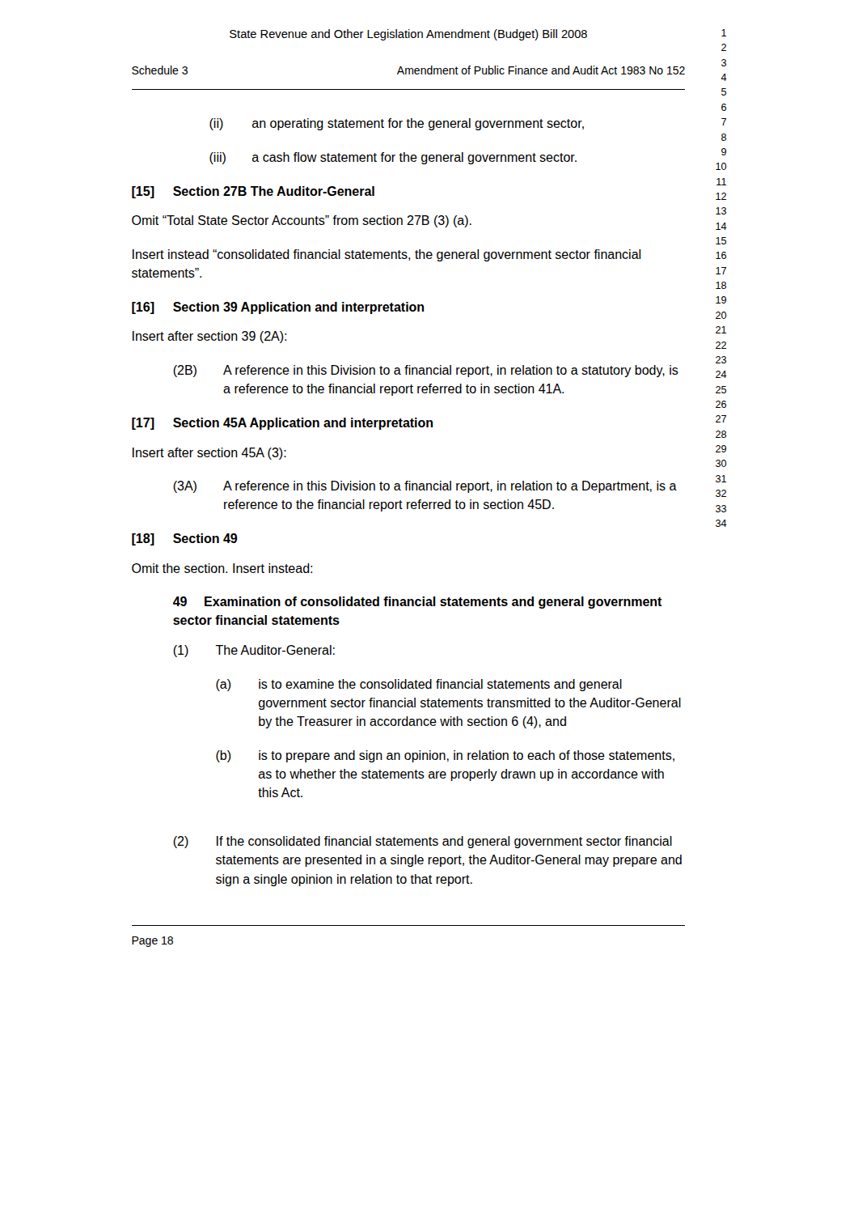State Revenue and Other Legislation Amendment (Budget) Bill 2008
Schedule 3
Amendment of Public Finance and Audit Act 1983 No 152
(ii)
an operating statement for the general government sector,
(iii)
a cash flow statement for the general government sector.
[15] Section 27B The Auditor-General
Omit “Total State Sector Accounts” from section 27B (3) (a).
Insert instead “consolidated financial statements, the general government sector financial statements”.
[16] Section 39 Application and interpretation
Insert after section 39 (2A):
(2B)
A reference in this Division to a financial report, in relation to a statutory body, is a reference to the financial report referred to in section 41A.
[17] Section 45A Application and interpretation
Insert after section 45A (3):
(3A)
A reference in this Division to a financial report, in relation to a Department, is a reference to the financial report referred to in section 45D.
[18] Section 49
Omit the section. Insert instead:
49 Examination of consolidated financial statements and general government sector financial statements
(1)
The Auditor-General:
(a)
is to examine the consolidated financial statements and general government sector financial statements transmitted to the Auditor-General by the Treasurer in accordance with section 6 (4), and
(b)
is to prepare and sign an opinion, in relation to each of those statements, as to whether the statements are properly drawn up in accordance with this Act.
(2)
If the consolidated financial statements and general government sector financial statements are presented in a single report, the Auditor-General may prepare and sign a single opinion in relation to that report.
Page 18
1
2
3
4
5
6
7
8
9
10
11
12
13
14
15
16
17
18
19
20
21
22
23
24
25
26
27
28
29
30
31
32
33
34